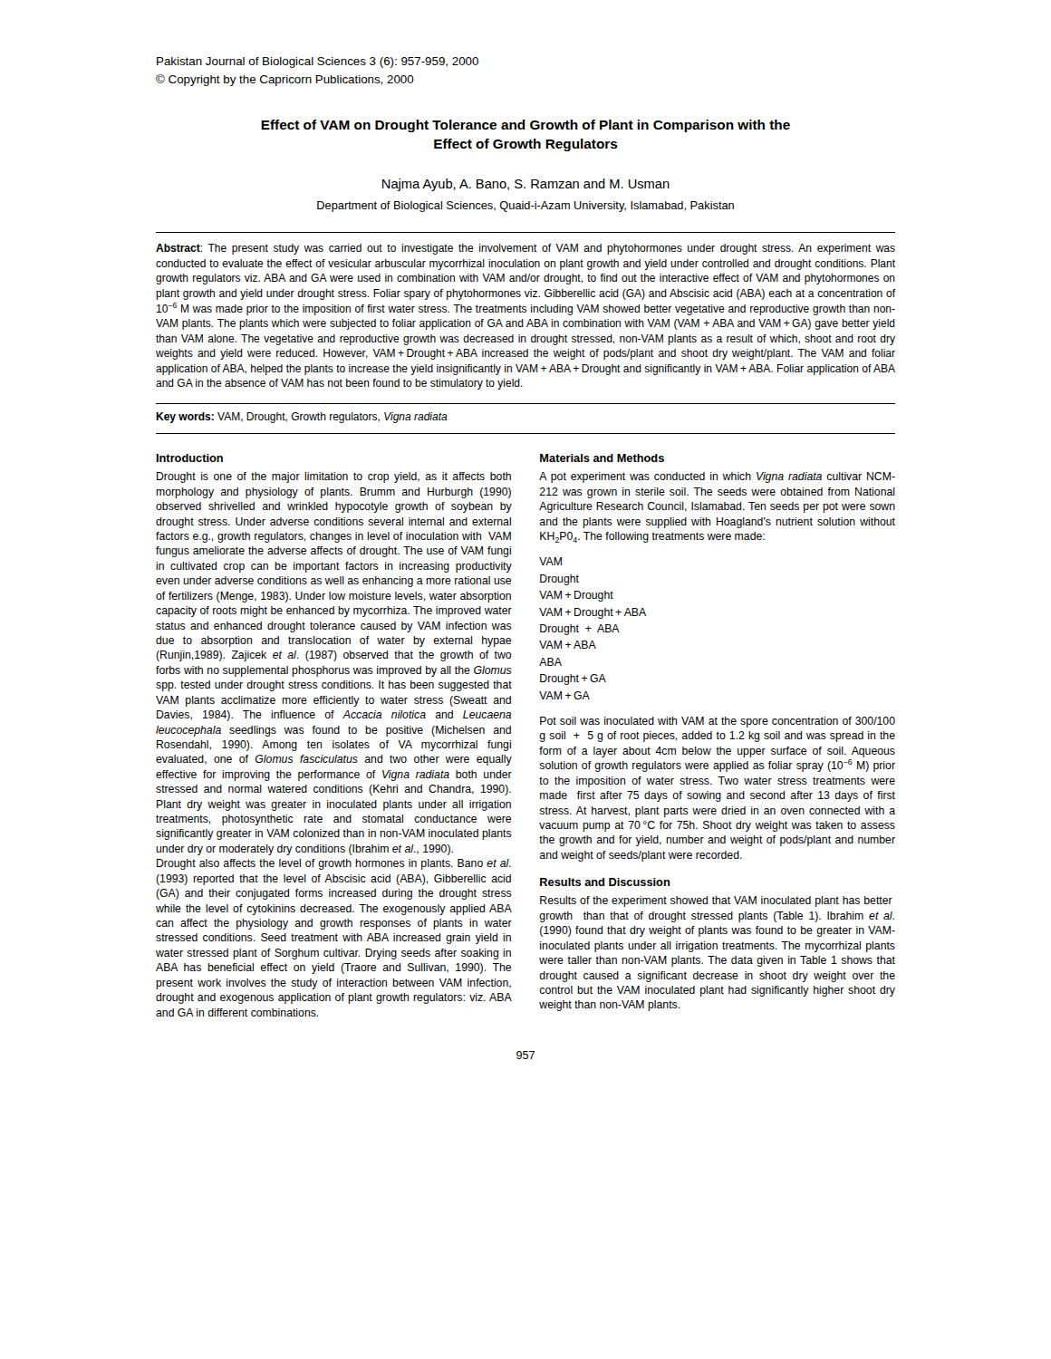Pakistan Journal of Biological Sciences 3 (6): 957-959, 2000
© Copyright by the Capricorn Publications, 2000
Effect of VAM on Drought Tolerance and Growth of Plant in Comparison with the
Effect of Growth Regulators
Najma Ayub, A. Bano, S. Ramzan and M. Usman
Department of Biological Sciences, Quaid-i-Azam University, Islamabad, Pakistan
Abstract: The present study was carried out to investigate the involvement of VAM and phytohormones under drought stress. An experiment was conducted to evaluate the effect of vesicular arbuscular mycorrhizal inoculation on plant growth and yield under controlled and drought conditions. Plant growth regulators viz. ABA and GA were used in combination with VAM and/or drought, to find out the interactive effect of VAM and phytohormones on plant growth and yield under drought stress. Foliar spary of phytohormones viz. Gibberellic acid (GA) and Abscisic acid (ABA) each at a concentration of 10−6 M was made prior to the imposition of first water stress. The treatments including VAM showed better vegetative and reproductive growth than non-VAM plants. The plants which were subjected to foliar application of GA and ABA in combination with VAM (VAM + ABA and VAM + GA) gave better yield than VAM alone. The vegetative and reproductive growth was decreased in drought stressed, non-VAM plants as a result of which, shoot and root dry weights and yield were reduced. However, VAM + Drought + ABA increased the weight of pods/plant and shoot dry weight/plant. The VAM and foliar application of ABA, helped the plants to increase the yield insignificantly in VAM + ABA + Drought and significantly in VAM + ABA. Foliar application of ABA and GA in the absence of VAM has not been found to be stimulatory to yield.
Key words: VAM, Drought, Growth regulators, Vigna radiata
Introduction
Drought is one of the major limitation to crop yield, as it affects both morphology and physiology of plants. Brumm and Hurburgh (1990) observed shrivelled and wrinkled hypocotyle growth of soybean by drought stress. Under adverse conditions several internal and external factors e.g., growth regulators, changes in level of inoculation with VAM fungus ameliorate the adverse affects of drought. The use of VAM fungi in cultivated crop can be important factors in increasing productivity even under adverse conditions as well as enhancing a more rational use of fertilizers (Menge, 1983). Under low moisture levels, water absorption capacity of roots might be enhanced by mycorrhiza. The improved water status and enhanced drought tolerance caused by VAM infection was due to absorption and translocation of water by external hypae (Runjin,1989). Zajicek et al. (1987) observed that the growth of two forbs with no supplemental phosphorus was improved by all the Glomus spp. tested under drought stress conditions. It has been suggested that VAM plants acclimatize more efficiently to water stress (Sweatt and Davies, 1984). The influence of Accacia nilotica and Leucaena leucocephala seedlings was found to be positive (Michelsen and Rosendahl, 1990). Among ten isolates of VA mycorrhizal fungi evaluated, one of Glomus fasciculatus and two other were equally effective for improving the performance of Vigna radiata both under stressed and normal watered conditions (Kehri and Chandra, 1990). Plant dry weight was greater in inoculated plants under all irrigation treatments, photosynthetic rate and stomatal conductance were significantly greater in VAM colonized than in non-VAM inoculated plants under dry or moderately dry conditions (Ibrahim et al., 1990).
Drought also affects the level of growth hormones in plants. Bano et al. (1993) reported that the level of Abscisic acid (ABA), Gibberellic acid (GA) and their conjugated forms increased during the drought stress while the level of cytokinins decreased. The exogenously applied ABA can affect the physiology and growth responses of plants in water stressed conditions. Seed treatment with ABA increased grain yield in water stressed plant of Sorghum cultivar. Drying seeds after soaking in ABA has beneficial effect on yield (Traore and Sullivan, 1990). The present work involves the study of interaction between VAM infection, drought and exogenous application of plant growth regulators: viz. ABA and GA in different combinations.
Materials and Methods
A pot experiment was conducted in which Vigna radiata cultivar NCM-212 was grown in sterile soil. The seeds were obtained from National Agriculture Research Council, Islamabad. Ten seeds per pot were sown and the plants were supplied with Hoagland's nutrient solution without KH2P04. The following treatments were made:
VAM
Drought
VAM + Drought
VAM + Drought + ABA
Drought + ABA
VAM + ABA
ABA
Drought + GA
VAM + GA
Pot soil was inoculated with VAM at the spore concentration of 300/100 g soil + 5 g of root pieces, added to 1.2 kg soil and was spread in the form of a layer about 4cm below the upper surface of soil. Aqueous solution of growth regulators were applied as foliar spray (10−6 M) prior to the imposition of water stress. Two water stress treatments were made first after 75 days of sowing and second after 13 days of first stress. At harvest, plant parts were dried in an oven connected with a vacuum pump at 70 °C for 75h. Shoot dry weight was taken to assess the growth and for yield, number and weight of pods/plant and number and weight of seeds/plant were recorded.
Results and Discussion
Results of the experiment showed that VAM inoculated plant has better growth than that of drought stressed plants (Table 1). Ibrahim et al. (1990) found that dry weight of plants was found to be greater in VAM-inoculated plants under all irrigation treatments. The mycorrhizal plants were taller than non-VAM plants. The data given in Table 1 shows that drought caused a significant decrease in shoot dry weight over the control but the VAM inoculated plant had significantly higher shoot dry weight than non-VAM plants.
957